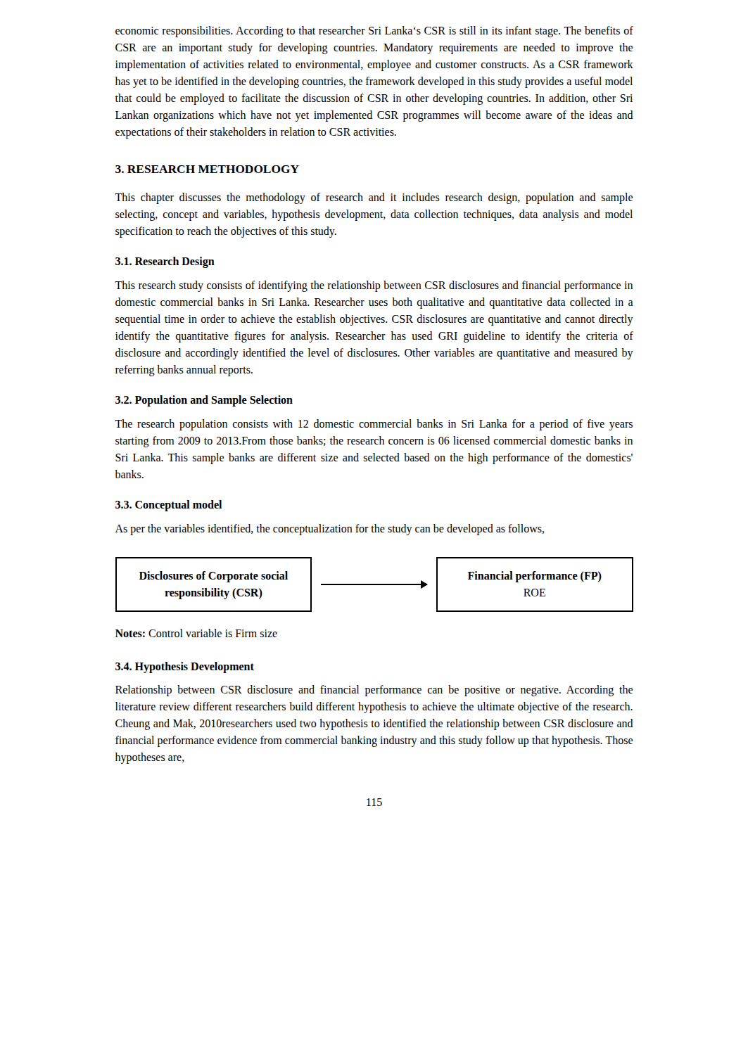economic responsibilities. According to that researcher Sri Lanka‘s CSR is still in its infant stage. The benefits of CSR are an important study for developing countries. Mandatory requirements are needed to improve the implementation of activities related to environmental, employee and customer constructs. As a CSR framework has yet to be identified in the developing countries, the framework developed in this study provides a useful model that could be employed to facilitate the discussion of CSR in other developing countries. In addition, other Sri Lankan organizations which have not yet implemented CSR programmes will become aware of the ideas and expectations of their stakeholders in relation to CSR activities.
3. RESEARCH METHODOLOGY
This chapter discusses the methodology of research and it includes research design, population and sample selecting, concept and variables, hypothesis development, data collection techniques, data analysis and model specification to reach the objectives of this study.
3.1. Research Design
This research study consists of identifying the relationship between CSR disclosures and financial performance in domestic commercial banks in Sri Lanka. Researcher uses both qualitative and quantitative data collected in a sequential time in order to achieve the establish objectives. CSR disclosures are quantitative and cannot directly identify the quantitative figures for analysis. Researcher has used GRI guideline to identify the criteria of disclosure and accordingly identified the level of disclosures. Other variables are quantitative and measured by referring banks annual reports.
3.2. Population and Sample Selection
The research population consists with 12 domestic commercial banks in Sri Lanka for a period of five years starting from 2009 to 2013.From those banks; the research concern is 06 licensed commercial domestic banks in Sri Lanka. This sample banks are different size and selected based on the high performance of the domestics' banks.
3.3. Conceptual model
As per the variables identified, the conceptualization for the study can be developed as follows,
Disclosures of Corporate social responsibility (CSR)
Financial performance (FP)
ROE
Notes: Control variable is Firm size
3.4. Hypothesis Development
Relationship between CSR disclosure and financial performance can be positive or negative. According the literature review different researchers build different hypothesis to achieve the ultimate objective of the research. Cheung and Mak, 2010researchers used two hypothesis to identified the relationship between CSR disclosure and financial performance evidence from commercial banking industry and this study follow up that hypothesis. Those hypotheses are,
115